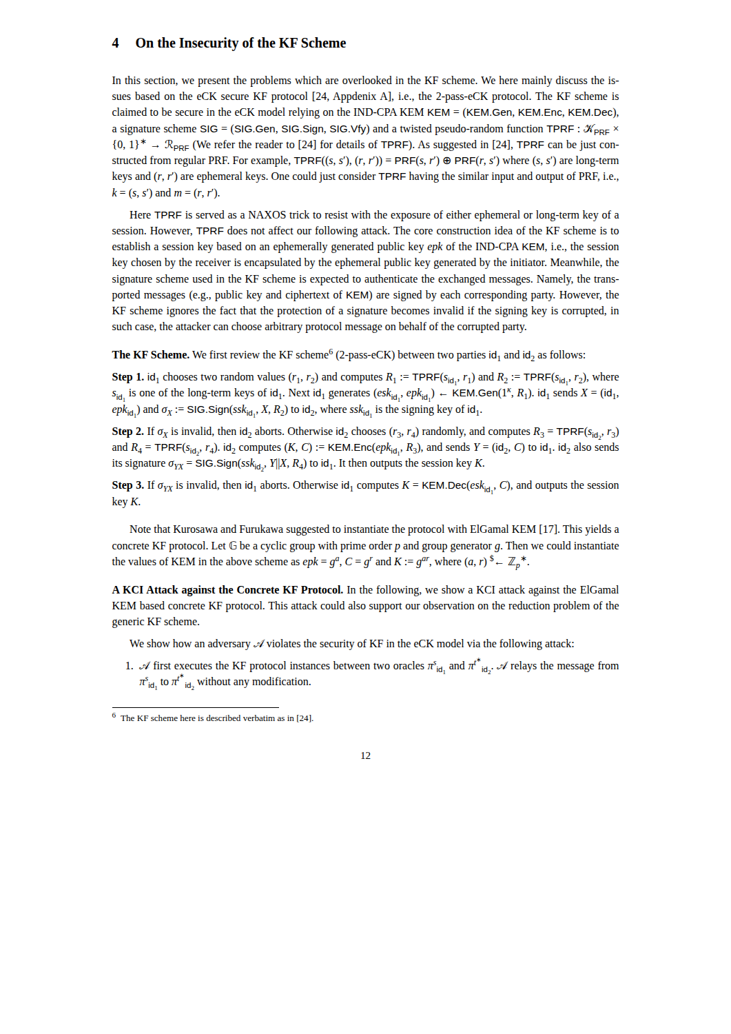4 On the Insecurity of the KF Scheme
In this section, we present the problems which are overlooked in the KF scheme. We here mainly discuss the issues based on the eCK secure KF protocol [24, Appdenix A], i.e., the 2-pass-eCK protocol. The KF scheme is claimed to be secure in the eCK model relying on the IND-CPA KEM KEM = (KEM.Gen, KEM.Enc, KEM.Dec), a signature scheme SIG = (SIG.Gen, SIG.Sign, SIG.Vfy) and a twisted pseudo-random function TPRF : 𝒦PRF × {0, 1}∗ → ℛPRF (We refer the reader to [24] for details of TPRF). As suggested in [24], TPRF can be just constructed from regular PRF. For example, TPRF((s, s′), (r, r′)) = PRF(s, r′) ⊕ PRF(r, s′) where (s, s′) are long-term keys and (r, r′) are ephemeral keys. One could just consider TPRF having the similar input and output of PRF, i.e., k = (s, s′) and m = (r, r′).
Here TPRF is served as a NAXOS trick to resist with the exposure of either ephemeral or long-term key of a session. However, TPRF does not affect our following attack. The core construction idea of the KF scheme is to establish a session key based on an ephemerally generated public key epk of the IND-CPA KEM, i.e., the session key chosen by the receiver is encapsulated by the ephemeral public key generated by the initiator. Meanwhile, the signature scheme used in the KF scheme is expected to authenticate the exchanged messages. Namely, the transported messages (e.g., public key and ciphertext of KEM) are signed by each corresponding party. However, the KF scheme ignores the fact that the protection of a signature becomes invalid if the signing key is corrupted, in such case, the attacker can choose arbitrary protocol message on behalf of the corrupted party.
The KF Scheme. We first review the KF scheme6 (2-pass-eCK) between two parties id1 and id2 as follows:
Step 1. id1 chooses two random values (r1, r2) and computes R1 := TPRF(sid1, r1) and R2 := TPRF(sid1, r2), where sid1 is one of the long-term keys of id1. Next id1 generates (eskid1, epkid1) ← KEM.Gen(1κ, R1). id1 sends X = (id1, epkid1) and σX := SIG.Sign(sskid1, X, R2) to id2, where sskid1 is the signing key of id1.
Step 2. If σX is invalid, then id2 aborts. Otherwise id2 chooses (r3, r4) randomly, and computes R3 = TPRF(sid2, r3) and R4 = TPRF(sid2, r4). id2 computes (K, C) := KEM.Enc(epkid1, R3), and sends Y = (id2, C) to id1. id2 also sends its signature σYX = SIG.Sign(sskid2, Y||X, R4) to id1. It then outputs the session key K.
Step 3. If σYX is invalid, then id1 aborts. Otherwise id1 computes K = KEM.Dec(eskid1, C), and outputs the session key K.
Note that Kurosawa and Furukawa suggested to instantiate the protocol with ElGamal KEM [17]. This yields a concrete KF protocol. Let 𝔾 be a cyclic group with prime order p and group generator g. Then we could instantiate the values of KEM in the above scheme as epk = ga, C = gr and K := gar, where (a, r) $← ℤp∗.
A KCI Attack against the Concrete KF Protocol. In the following, we show a KCI attack against the ElGamal KEM based concrete KF protocol. This attack could also support our observation on the reduction problem of the generic KF scheme.
We show how an adversary 𝒜 violates the security of KF in the eCK model via the following attack:
𝒜 first executes the KF protocol instances between two oracles πsid1 and πt∗id2. 𝒜 relays the message from πsid1 to πt∗id2 without any modification.
6 The KF scheme here is described verbatim as in [24].
12